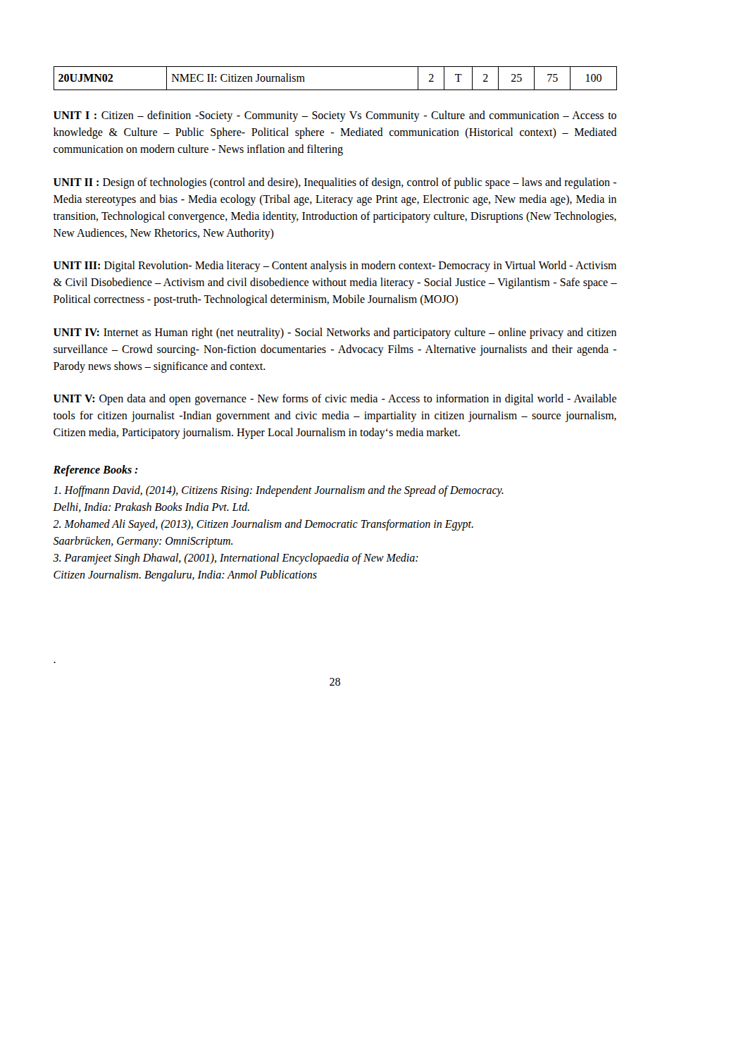| 20UJMN02 | NMEC II: Citizen Journalism | 2 | T | 2 | 25 | 75 | 100 |
UNIT I : Citizen – definition -Society - Community – Society Vs Community - Culture and communication – Access to knowledge & Culture – Public Sphere- Political sphere - Mediated communication (Historical context) – Mediated communication on modern culture - News inflation and filtering
UNIT II : Design of technologies (control and desire), Inequalities of design, control of public space – laws and regulation - Media stereotypes and bias - Media ecology (Tribal age, Literacy age Print age, Electronic age, New media age), Media in transition, Technological convergence, Media identity, Introduction of participatory culture, Disruptions (New Technologies, New Audiences, New Rhetorics, New Authority)
UNIT III: Digital Revolution- Media literacy – Content analysis in modern context- Democracy in Virtual World - Activism & Civil Disobedience – Activism and civil disobedience without media literacy - Social Justice – Vigilantism - Safe space – Political correctness - post-truth- Technological determinism, Mobile Journalism (MOJO)
UNIT IV: Internet as Human right (net neutrality) - Social Networks and participatory culture – online privacy and citizen surveillance – Crowd sourcing- Non-fiction documentaries - Advocacy Films - Alternative journalists and their agenda - Parody news shows – significance and context.
UNIT V: Open data and open governance - New forms of civic media - Access to information in digital world - Available tools for citizen journalist -Indian government and civic media – impartiality in citizen journalism – source journalism, Citizen media, Participatory journalism. Hyper Local Journalism in today‘s media market.
Reference Books :
1. Hoffmann David, (2014), Citizens Rising: Independent Journalism and the Spread of Democracy.
Delhi, India: Prakash Books India Pvt. Ltd.
2. Mohamed Ali Sayed, (2013), Citizen Journalism and Democratic Transformation in Egypt.
Saarbrücken, Germany: OmniScriptum.
3. Paramjeet Singh Dhawal, (2001), International Encyclopaedia of New Media:
Citizen Journalism. Bengaluru, India: Anmol Publications
.
28